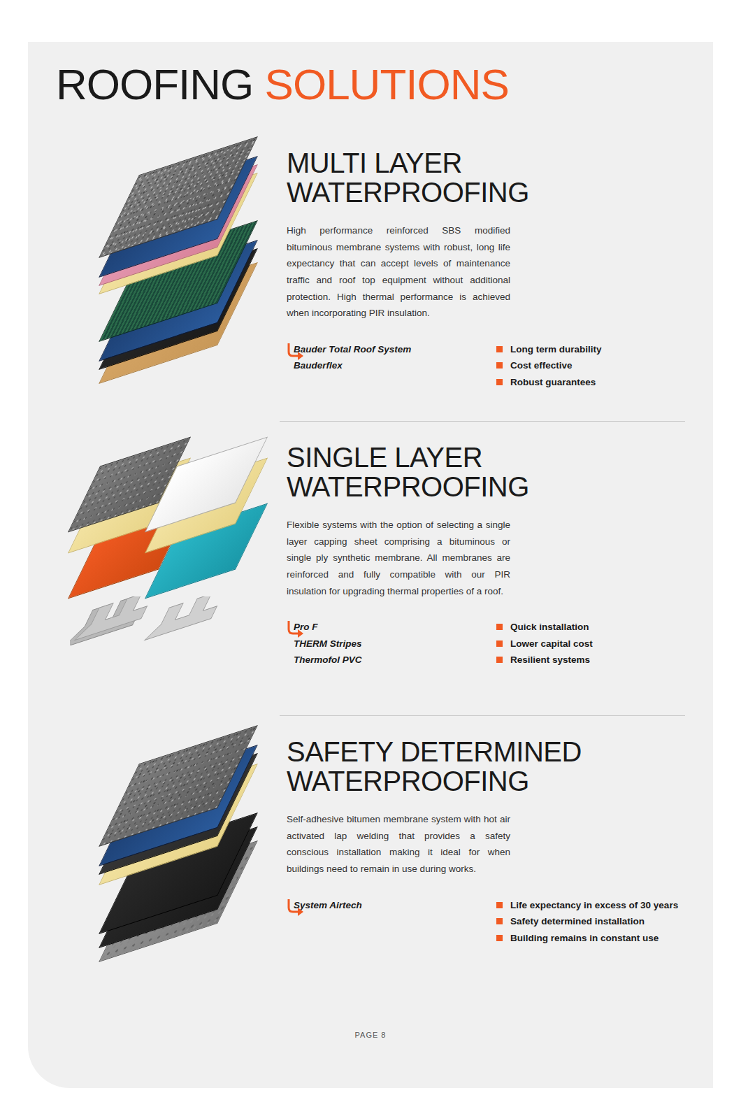ROOFING SOLUTIONS
MULTI LAYER
WATERPROOFING
High performance reinforced SBS modified bituminous membrane systems with robust, long life expectancy that can accept levels of maintenance traffic and roof top equipment without additional protection. High thermal performance is achieved when incorporating PIR insulation.
Bauder Total Roof System
Bauderflex
Long term durability
Cost effective
Robust guarantees
SINGLE LAYER
WATERPROOFING
Flexible systems with the option of selecting a single layer capping sheet comprising a bituminous or single ply synthetic membrane. All membranes are reinforced and fully compatible with our PIR insulation for upgrading thermal properties of a roof.
Pro F
THERM Stripes
Thermofol PVC
Quick installation
Lower capital cost
Resilient systems
SAFETY DETERMINED
WATERPROOFING
Self-adhesive bitumen membrane system with hot air activated lap welding that provides a safety conscious installation making it ideal for when buildings need to remain in use during works.
System Airtech
Life expectancy in excess of 30 years
Safety determined installation
Building remains in constant use
PAGE 8